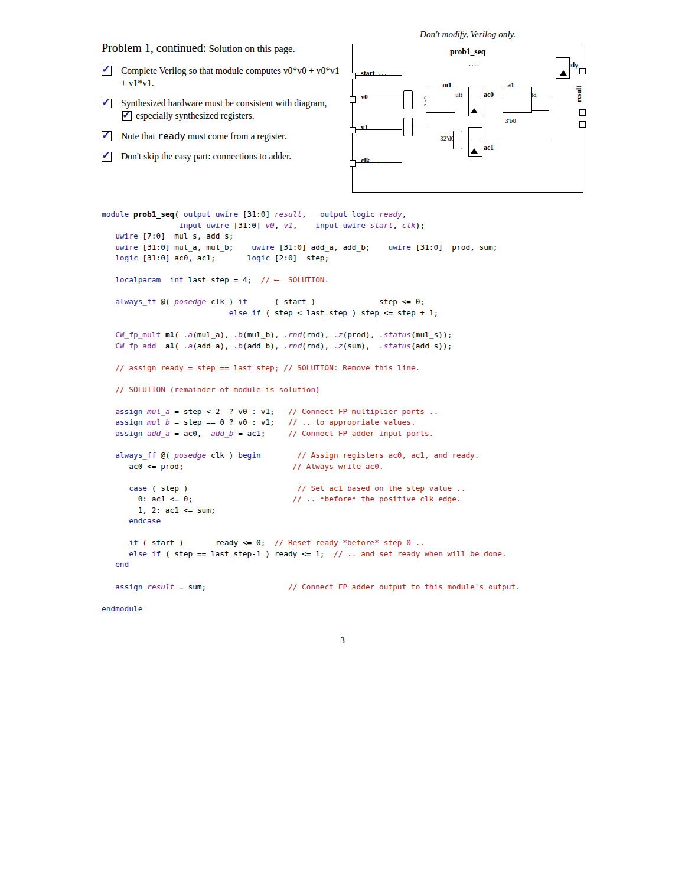Problem 1, continued: Solution on this page.
Complete Verilog so that module computes v0*v0 + v0*v1 + v1*v1.
Synthesized hardware must be consistent with diagram, especially synthesized registers.
Note that ready must come from a register.
Don't skip the easy part: connections to adder.
Don't modify, Verilog only.
prob1_seq
start
v0
v1
clk
ready
result
m1
a1
ac0
ac1
CW_fp_mult
CW_fp_add
rnd
rnd
3'b0
3'b0
32'd0
···
···
····
module prob1_seq( output uwire [31:0] result,   output logic ready,
                 input uwire [31:0] v0, v1,    input uwire start, clk);
   uwire [7:0]  mul_s, add_s;
   uwire [31:0] mul_a, mul_b;    uwire [31:0] add_a, add_b;    uwire [31:0]  prod, sum;
   logic [31:0] ac0, ac1;       logic [2:0]  step;

   localparam  int last_step = 4;  // ⟵  SOLUTION.

   always_ff @( posedge clk ) if      ( start )              step <= 0;
                            else if ( step < last_step ) step <= step + 1;

   CW_fp_mult m1( .a(mul_a), .b(mul_b), .rnd(rnd), .z(prod), .status(mul_s));
   CW_fp_add  a1( .a(add_a), .b(add_b), .rnd(rnd), .z(sum),  .status(add_s));

   // assign ready = step == last_step; // SOLUTION: Remove this line.

   // SOLUTION (remainder of module is solution)

   assign mul_a = step < 2  ? v0 : v1;   // Connect FP multiplier ports ..
   assign mul_b = step == 0 ? v0 : v1;   // .. to appropriate values.
   assign add_a = ac0,  add_b = ac1;     // Connect FP adder input ports.

   always_ff @( posedge clk ) begin        // Assign registers ac0, ac1, and ready.
      ac0 <= prod;                        // Always write ac0.

      case ( step )                        // Set ac1 based on the step value ..
        0: ac1 <= 0;                      // .. *before* the positive clk edge.
        1, 2: ac1 <= sum;
      endcase

      if ( start )       ready <= 0;  // Reset ready *before* step 0 ..
      else if ( step == last_step-1 ) ready <= 1;  // .. and set ready when will be done.
   end

   assign result = sum;                  // Connect FP adder output to this module's output.

endmodule
3